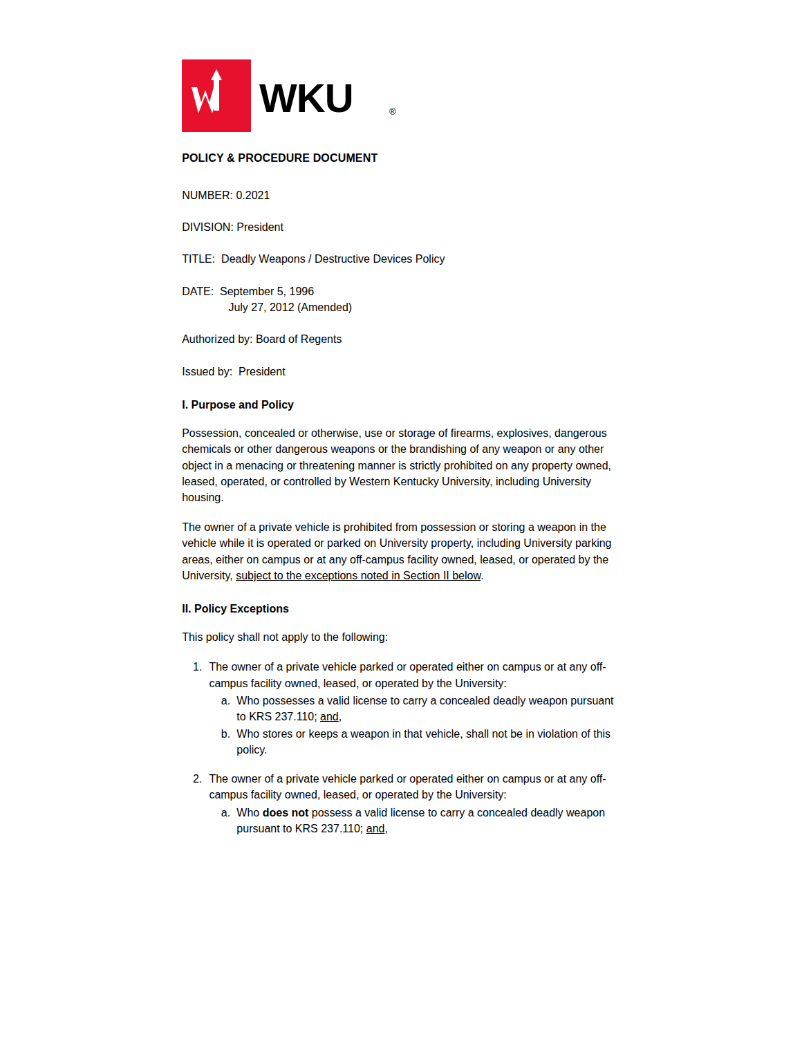WKU logo WKU ®
POLICY & PROCEDURE DOCUMENT
NUMBER: 0.2021
DIVISION: President
TITLE: Deadly Weapons / Destructive Devices Policy
DATE: September 5, 1996July 27, 2012 (Amended)
Authorized by: Board of Regents
Issued by: President
I. Purpose and Policy
Possession, concealed or otherwise, use or storage of firearms, explosives, dangerous chemicals or other dangerous weapons or the brandishing of any weapon or any other object in a menacing or threatening manner is strictly prohibited on any property owned, leased, operated, or controlled by Western Kentucky University, including University housing.
The owner of a private vehicle is prohibited from possession or storing a weapon in the vehicle while it is operated or parked on University property, including University parking areas, either on campus or at any off-campus facility owned, leased, or operated by the University, subject to the exceptions noted in Section II below.
II. Policy Exceptions
This policy shall not apply to the following:
The owner of a private vehicle parked or operated either on campus or at any off-campus facility owned, leased, or operated by the University:
Who possesses a valid license to carry a concealed deadly weapon pursuant to KRS 237.110; and,
Who stores or keeps a weapon in that vehicle, shall not be in violation of this policy.
The owner of a private vehicle parked or operated either on campus or at any off-campus facility owned, leased, or operated by the University:
Who does not possess a valid license to carry a concealed deadly weapon pursuant to KRS 237.110; and,